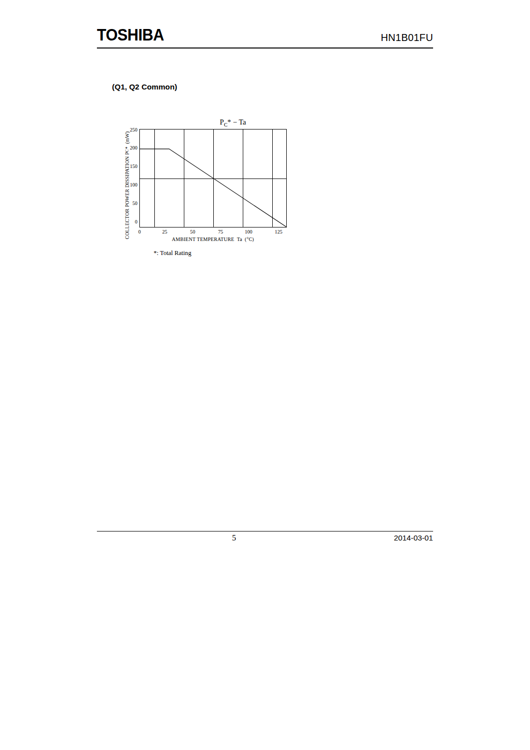TOSHIBA
HN1B01FU
(Q1, Q2 Common)
PC* − Ta
COLLECTOR POWER DISSIPATION PC* (mW)
250 200 150 100 50 0
0 25 50 75 100 125
AMBIENT TEMPERATURE Ta (°C)
*: Total Rating
5
2014-03-01